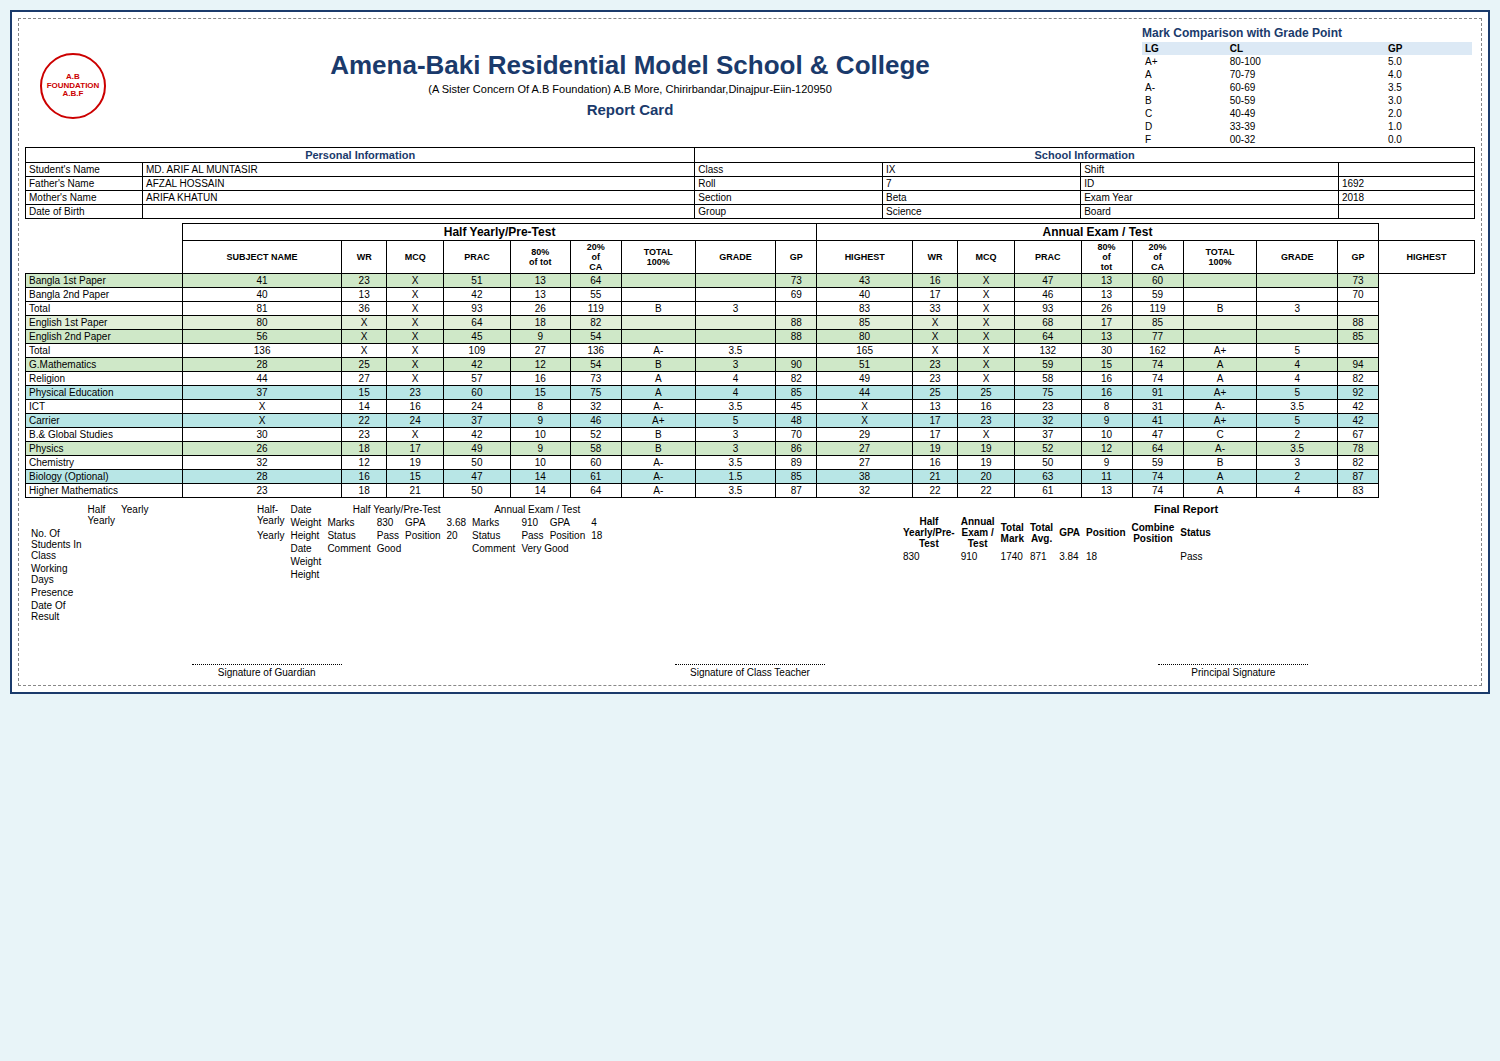| A.B FOUNDATION A.B.F | Amena-Baki Residential Model School & College (A Sister Concern Of A.B Foundation) A.B More, Chirirbandar,Dinajpur-Eiin-120950 Report Card | Mark Comparison with Grade Point / LG / CL / GP / / --- / --- / --- / / A+ / 80-100 / 5.0 / / A / 70-79 / 4.0 / / A- / 60-69 / 3.5 / / B / 50-59 / 3.0 / / C / 40-49 / 2.0 / / D / 33-39 / 1.0 / / F / 00-32 / 0.0 / |
| Personal Information | School Information |
| --- | --- |
| Student's Name | MD. ARIF AL MUNTASIR | Class | IX | Shift | |
| Father's Name | AFZAL HOSSAIN | Roll | 7 | ID | 1692 |
| Mother's Name | ARIFA KHATUN | Section | Beta | Exam Year | 2018 |
| Date of Birth | | Group | Science | Board | |
| | Half Yearly/Pre-Test | Annual Exam / Test |
| SUBJECT NAME | WR | MCQ | PRAC | 80% of tot | 20% of CA | TOTAL 100% | GRADE | GP | HIGHEST | WR | MCQ | PRAC | 80% of tot | 20% of CA | TOTAL 100% | GRADE | GP | HIGHEST |
| Bangla 1st Paper | 41 | 23 | X | 51 | 13 | 64 | | | 73 | 43 | 16 | X | 47 | 13 | 60 | | | 73 |
| Bangla 2nd Paper | 40 | 13 | X | 42 | 13 | 55 | | | 69 | 40 | 17 | X | 46 | 13 | 59 | | | 70 |
| Total | 81 | 36 | X | 93 | 26 | 119 | B | 3 | | 83 | 33 | X | 93 | 26 | 119 | B | 3 | |
| English 1st Paper | 80 | X | X | 64 | 18 | 82 | | | 88 | 85 | X | X | 68 | 17 | 85 | | | 88 |
| English 2nd Paper | 56 | X | X | 45 | 9 | 54 | | | 88 | 80 | X | X | 64 | 13 | 77 | | | 85 |
| Total | 136 | X | X | 109 | 27 | 136 | A- | 3.5 | | 165 | X | X | 132 | 30 | 162 | A+ | 5 | |
| G.Mathematics | 28 | 25 | X | 42 | 12 | 54 | B | 3 | 90 | 51 | 23 | X | 59 | 15 | 74 | A | 4 | 94 |
| Religion | 44 | 27 | X | 57 | 16 | 73 | A | 4 | 82 | 49 | 23 | X | 58 | 16 | 74 | A | 4 | 82 |
| Physical Education | 37 | 15 | 23 | 60 | 15 | 75 | A | 4 | 85 | 44 | 25 | 25 | 75 | 16 | 91 | A+ | 5 | 92 |
| ICT | X | 14 | 16 | 24 | 8 | 32 | A- | 3.5 | 45 | X | 13 | 16 | 23 | 8 | 31 | A- | 3.5 | 42 |
| Carrier | X | 22 | 24 | 37 | 9 | 46 | A+ | 5 | 48 | X | 17 | 23 | 32 | 9 | 41 | A+ | 5 | 42 |
| B.& Global Studies | 30 | 23 | X | 42 | 10 | 52 | B | 3 | 70 | 29 | 17 | X | 37 | 10 | 47 | C | 2 | 67 |
| Physics | 26 | 18 | 17 | 49 | 9 | 58 | B | 3 | 86 | 27 | 19 | 19 | 52 | 12 | 64 | A- | 3.5 | 78 |
| Chemistry | 32 | 12 | 19 | 50 | 10 | 60 | A- | 3.5 | 89 | 27 | 16 | 19 | 50 | 9 | 59 | B | 3 | 82 |
| Biology (Optional) | 28 | 16 | 15 | 47 | 14 | 61 | A- | 1.5 | 85 | 38 | 21 | 20 | 63 | 11 | 74 | A | 2 | 87 |
| Higher Mathematics | 23 | 18 | 21 | 50 | 14 | 64 | A- | 3.5 | 87 | 32 | 22 | 22 | 61 | 13 | 74 | A | 4 | 83 |
| / / Half Yearly / Yearly / / No. Of Students In Class / / / / Working Days / / / / Presence / / / / Date Of Result / / / | / Half- Yearly / Date / Half Yearly/Pre-Test / Annual Exam / Test / / Weight / Marks / 830 / GPA / 3.68 / Marks / 910 / GPA / 4 / / Yearly / Height / Status / Pass / Position / 20 / Status / Pass / Position / 18 / / Date / Comment / Good / Comment / Very Good / / Weight / / / / Height / / | Final Report / Half Yearly/Pre- Test / Annual Exam / Test / Total Mark / Total Avg. / GPA / Position / Combine Position / Status / / --- / --- / --- / --- / --- / --- / --- / --- / / 830 / 910 / 1740 / 871 / 3.84 / 18 / / Pass / |
| Signature of Guardian | Signature of Class Teacher | Principal Signature |